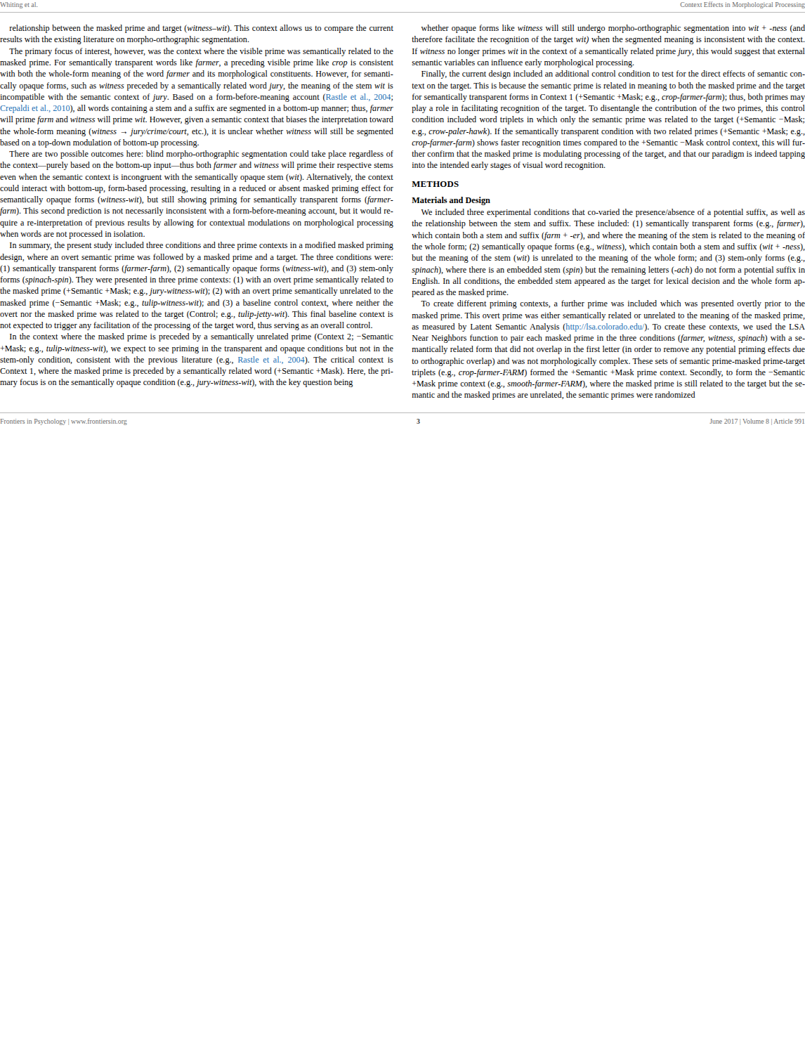Whiting et al.
Context Effects in Morphological Processing
relationship between the masked prime and target (witness–wit). This context allows us to compare the current results with the existing literature on morpho-orthographic segmentation.
The primary focus of interest, however, was the context where the visible prime was semantically related to the masked prime. For semantically transparent words like farmer, a preceding visible prime like crop is consistent with both the whole-form meaning of the word farmer and its morphological constituents. However, for semantically opaque forms, such as witness preceded by a semantically related word jury, the meaning of the stem wit is incompatible with the semantic context of jury. Based on a form-before-meaning account (Rastle et al., 2004; Crepaldi et al., 2010), all words containing a stem and a suffix are segmented in a bottom-up manner; thus, farmer will prime farm and witness will prime wit. However, given a semantic context that biases the interpretation toward the whole-form meaning (witness → jury/crime/court, etc.), it is unclear whether witness will still be segmented based on a top-down modulation of bottom-up processing.
There are two possible outcomes here: blind morpho-orthographic segmentation could take place regardless of the context—purely based on the bottom-up input—thus both farmer and witness will prime their respective stems even when the semantic context is incongruent with the semantically opaque stem (wit). Alternatively, the context could interact with bottom-up, form-based processing, resulting in a reduced or absent masked priming effect for semantically opaque forms (witness-wit), but still showing priming for semantically transparent forms (farmer-farm). This second prediction is not necessarily inconsistent with a form-before-meaning account, but it would require a re-interpretation of previous results by allowing for contextual modulations on morphological processing when words are not processed in isolation.
In summary, the present study included three conditions and three prime contexts in a modified masked priming design, where an overt semantic prime was followed by a masked prime and a target. The three conditions were: (1) semantically transparent forms (farmer-farm), (2) semantically opaque forms (witness-wit), and (3) stem-only forms (spinach-spin). They were presented in three prime contexts: (1) with an overt prime semantically related to the masked prime (+Semantic +Mask; e.g., jury-witness-wit); (2) with an overt prime semantically unrelated to the masked prime (−Semantic +Mask; e.g., tulip-witness-wit); and (3) a baseline control context, where neither the overt nor the masked prime was related to the target (Control; e.g., tulip-jetty-wit). This final baseline context is not expected to trigger any facilitation of the processing of the target word, thus serving as an overall control.
In the context where the masked prime is preceded by a semantically unrelated prime (Context 2; −Semantic +Mask; e.g., tulip-witness-wit), we expect to see priming in the transparent and opaque conditions but not in the stem-only condition, consistent with the previous literature (e.g., Rastle et al., 2004). The critical context is Context 1, where the masked prime is preceded by a semantically related word (+Semantic +Mask). Here, the primary focus is on the semantically opaque condition (e.g., jury-witness-wit), with the key question being
whether opaque forms like witness will still undergo morpho-orthographic segmentation into wit + -ness (and therefore facilitate the recognition of the target wit) when the segmented meaning is inconsistent with the context. If witness no longer primes wit in the context of a semantically related prime jury, this would suggest that external semantic variables can influence early morphological processing.
Finally, the current design included an additional control condition to test for the direct effects of semantic context on the target. This is because the semantic prime is related in meaning to both the masked prime and the target for semantically transparent forms in Context 1 (+Semantic +Mask; e.g., crop-farmer-farm); thus, both primes may play a role in facilitating recognition of the target. To disentangle the contribution of the two primes, this control condition included word triplets in which only the semantic prime was related to the target (+Semantic −Mask; e.g., crow-paler-hawk). If the semantically transparent condition with two related primes (+Semantic +Mask; e.g., crop-farmer-farm) shows faster recognition times compared to the +Semantic −Mask control context, this will further confirm that the masked prime is modulating processing of the target, and that our paradigm is indeed tapping into the intended early stages of visual word recognition.
METHODS
Materials and Design
We included three experimental conditions that co-varied the presence/absence of a potential suffix, as well as the relationship between the stem and suffix. These included: (1) semantically transparent forms (e.g., farmer), which contain both a stem and suffix (farm + -er), and where the meaning of the stem is related to the meaning of the whole form; (2) semantically opaque forms (e.g., witness), which contain both a stem and suffix (wit + -ness), but the meaning of the stem (wit) is unrelated to the meaning of the whole form; and (3) stem-only forms (e.g., spinach), where there is an embedded stem (spin) but the remaining letters (-ach) do not form a potential suffix in English. In all conditions, the embedded stem appeared as the target for lexical decision and the whole form appeared as the masked prime.
To create different priming contexts, a further prime was included which was presented overtly prior to the masked prime. This overt prime was either semantically related or unrelated to the meaning of the masked prime, as measured by Latent Semantic Analysis (http://lsa.colorado.edu/). To create these contexts, we used the LSA Near Neighbors function to pair each masked prime in the three conditions (farmer, witness, spinach) with a semantically related form that did not overlap in the first letter (in order to remove any potential priming effects due to orthographic overlap) and was not morphologically complex. These sets of semantic prime-masked prime-target triplets (e.g., crop-farmer-FARM) formed the +Semantic +Mask prime context. Secondly, to form the −Semantic +Mask prime context (e.g., smooth-farmer-FARM), where the masked prime is still related to the target but the semantic and the masked primes are unrelated, the semantic primes were randomized
Frontiers in Psychology | www.frontiersin.org
3
June 2017 | Volume 8 | Article 991